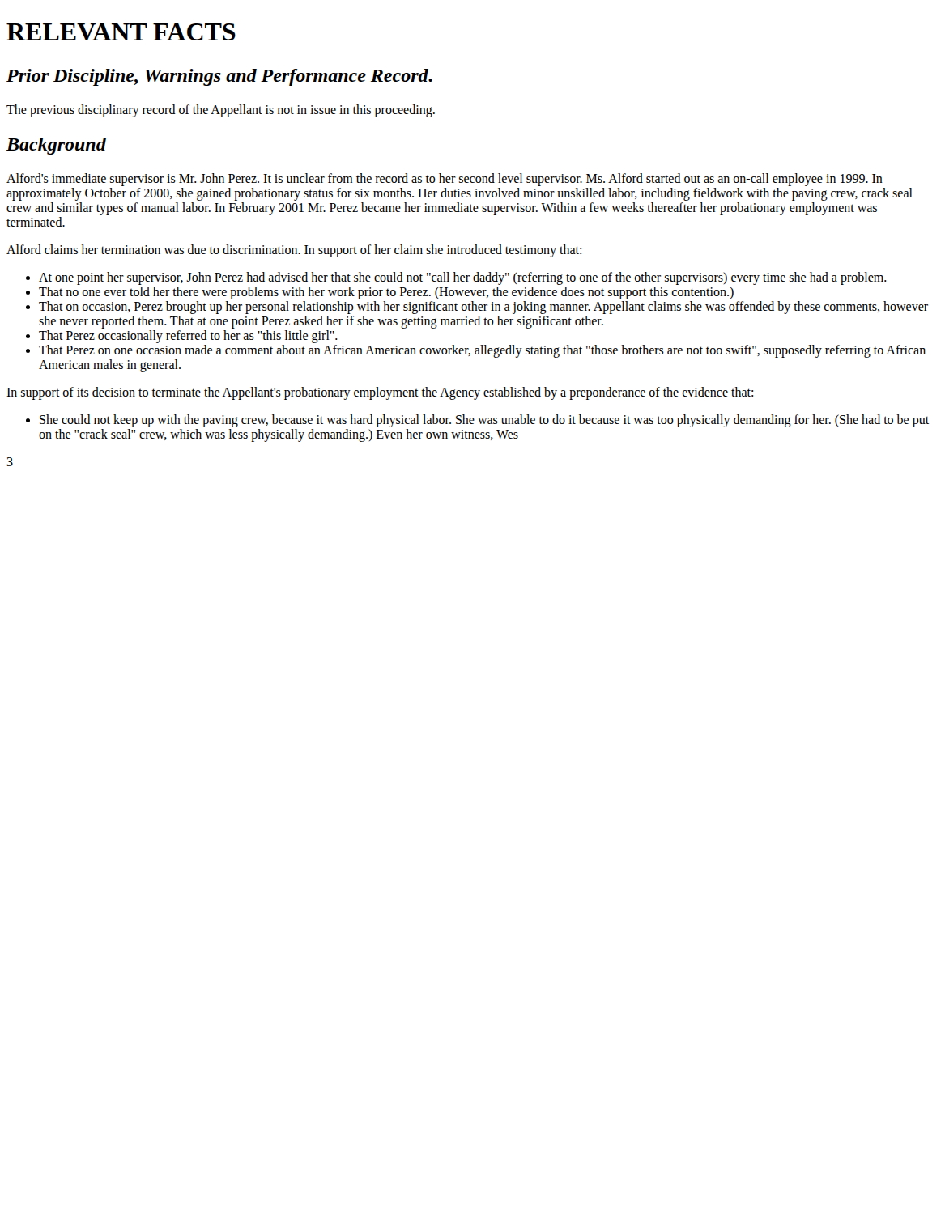RELEVANT FACTS
Prior Discipline, Warnings and Performance Record.
The previous disciplinary record of the Appellant is not in issue in this proceeding.
Background
Alford's immediate supervisor is Mr. John Perez. It is unclear from the record as to her second level supervisor. Ms. Alford started out as an on-call employee in 1999. In approximately October of 2000, she gained probationary status for six months. Her duties involved minor unskilled labor, including fieldwork with the paving crew, crack seal crew and similar types of manual labor. In February 2001 Mr. Perez became her immediate supervisor. Within a few weeks thereafter her probationary employment was terminated.
Alford claims her termination was due to discrimination. In support of her claim she introduced testimony that:
At one point her supervisor, John Perez had advised her that she could not "call her daddy" (referring to one of the other supervisors) every time she had a problem.
That no one ever told her there were problems with her work prior to Perez. (However, the evidence does not support this contention.)
That on occasion, Perez brought up her personal relationship with her significant other in a joking manner. Appellant claims she was offended by these comments, however she never reported them. That at one point Perez asked her if she was getting married to her significant other.
That Perez occasionally referred to her as "this little girl".
That Perez on one occasion made a comment about an African American coworker, allegedly stating that "those brothers are not too swift", supposedly referring to African American males in general.
In support of its decision to terminate the Appellant's probationary employment the Agency established by a preponderance of the evidence that:
She could not keep up with the paving crew, because it was hard physical labor. She was unable to do it because it was too physically demanding for her. (She had to be put on the "crack seal" crew, which was less physically demanding.) Even her own witness, Wes
3